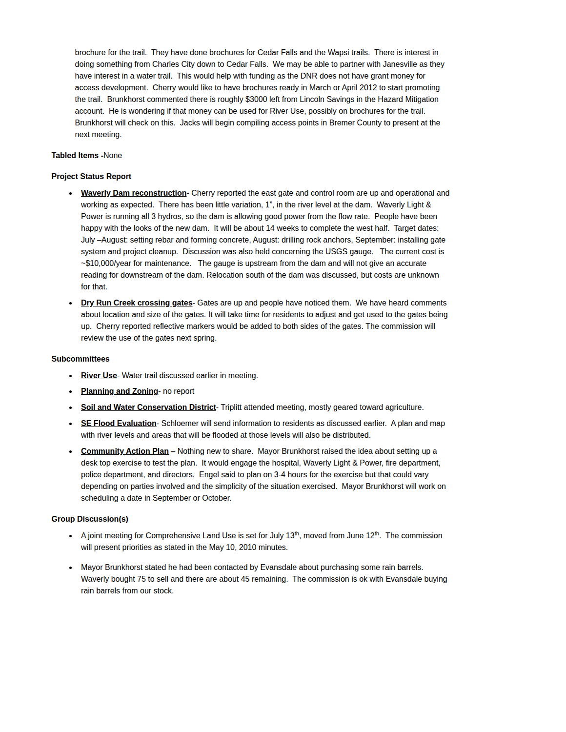brochure for the trail. They have done brochures for Cedar Falls and the Wapsi trails. There is interest in doing something from Charles City down to Cedar Falls. We may be able to partner with Janesville as they have interest in a water trail. This would help with funding as the DNR does not have grant money for access development. Cherry would like to have brochures ready in March or April 2012 to start promoting the trail. Brunkhorst commented there is roughly $3000 left from Lincoln Savings in the Hazard Mitigation account. He is wondering if that money can be used for River Use, possibly on brochures for the trail. Brunkhorst will check on this. Jacks will begin compiling access points in Bremer County to present at the next meeting.
Tabled Items -None
Project Status Report
Waverly Dam reconstruction- Cherry reported the east gate and control room are up and operational and working as expected. There has been little variation, 1”, in the river level at the dam. Waverly Light & Power is running all 3 hydros, so the dam is allowing good power from the flow rate. People have been happy with the looks of the new dam. It will be about 14 weeks to complete the west half. Target dates: July –August: setting rebar and forming concrete, August: drilling rock anchors, September: installing gate system and project cleanup. Discussion was also held concerning the USGS gauge. The current cost is ~$10,000/year for maintenance. The gauge is upstream from the dam and will not give an accurate reading for downstream of the dam. Relocation south of the dam was discussed, but costs are unknown for that.
Dry Run Creek crossing gates- Gates are up and people have noticed them. We have heard comments about location and size of the gates. It will take time for residents to adjust and get used to the gates being up. Cherry reported reflective markers would be added to both sides of the gates. The commission will review the use of the gates next spring.
Subcommittees
River Use- Water trail discussed earlier in meeting.
Planning and Zoning- no report
Soil and Water Conservation District- Triplitt attended meeting, mostly geared toward agriculture.
SE Flood Evaluation- Schloemer will send information to residents as discussed earlier. A plan and map with river levels and areas that will be flooded at those levels will also be distributed.
Community Action Plan – Nothing new to share. Mayor Brunkhorst raised the idea about setting up a desk top exercise to test the plan. It would engage the hospital, Waverly Light & Power, fire department, police department, and directors. Engel said to plan on 3-4 hours for the exercise but that could vary depending on parties involved and the simplicity of the situation exercised. Mayor Brunkhorst will work on scheduling a date in September or October.
Group Discussion(s)
A joint meeting for Comprehensive Land Use is set for July 13th, moved from June 12th. The commission will present priorities as stated in the May 10, 2010 minutes.
Mayor Brunkhorst stated he had been contacted by Evansdale about purchasing some rain barrels. Waverly bought 75 to sell and there are about 45 remaining. The commission is ok with Evansdale buying rain barrels from our stock.